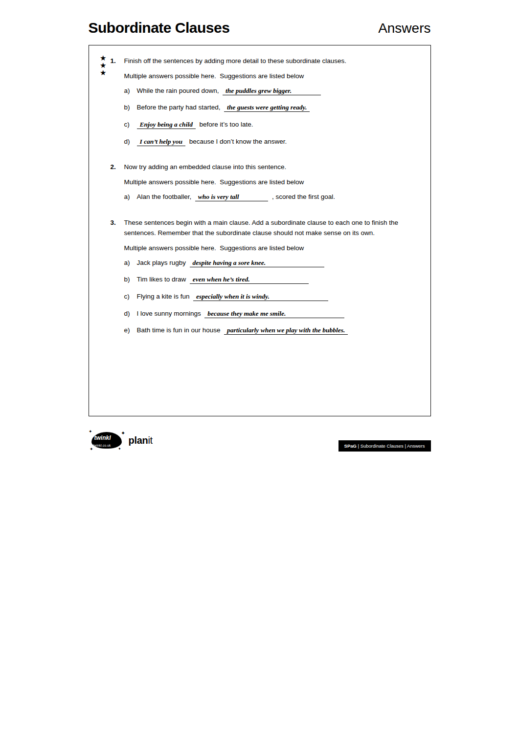Subordinate Clauses
Answers
★★★
1. Finish off the sentences by adding more detail to these subordinate clauses.
Multiple answers possible here. Suggestions are listed below
a) While the rain poured down, the puddles grew bigger.
b) Before the party had started, the guests were getting ready.
c) Enjoy being a child before it’s too late.
d) I can’t help you because I don’t know the answer.
2. Now try adding an embedded clause into this sentence.
Multiple answers possible here. Suggestions are listed below
a) Alan the footballer, who is very tall , scored the first goal.
3. These sentences begin with a main clause. Add a subordinate clause to each one to finish the sentences. Remember that the subordinate clause should not make sense on its own.
Multiple answers possible here. Suggestions are listed below
a) Jack plays rugby despite having a sore knee.
b) Tim likes to draw even when he’s tired.
c) Flying a kite is fun especially when it is windy.
d) I love sunny mornings because they make me smile.
e) Bath time is fun in our house particularly when we play with the bubbles.
✦ ✦ ✦ ✦
twinkl twinkl.co.uk
planit
SPaG | Subordinate Clauses | Answers